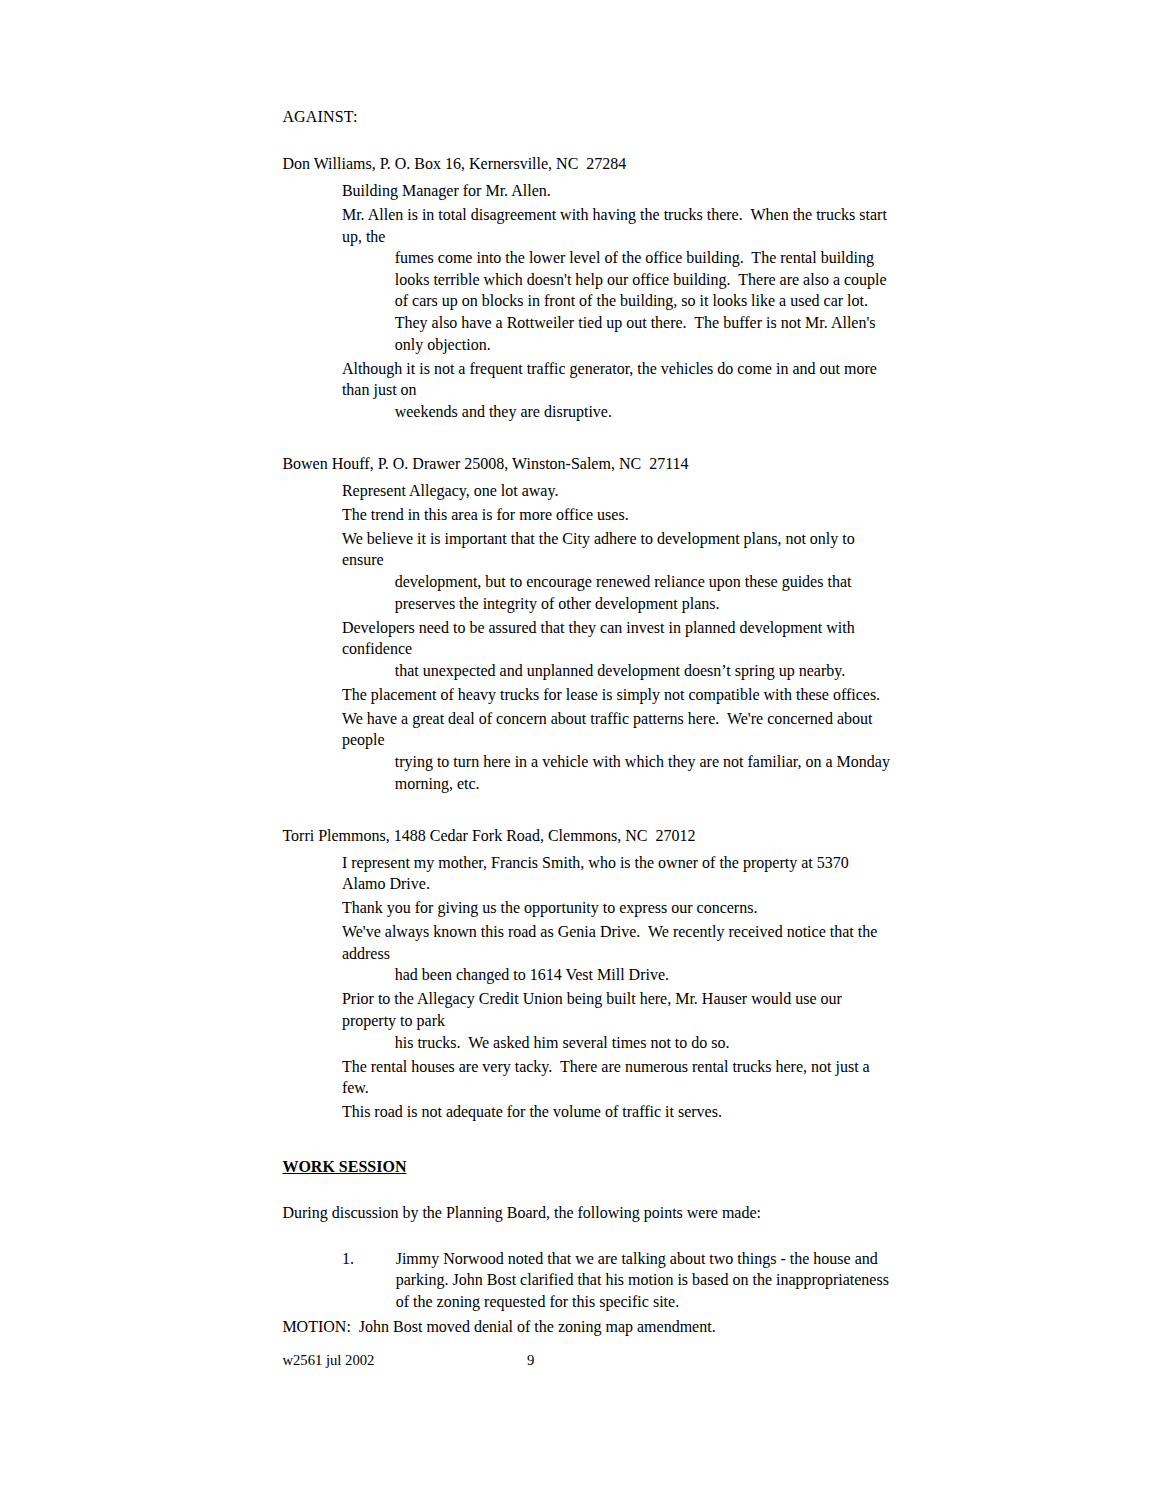AGAINST:
Don Williams, P. O. Box 16, Kernersville, NC 27284
Building Manager for Mr. Allen.
Mr. Allen is in total disagreement with having the trucks there. When the trucks start up, the fumes come into the lower level of the office building. The rental building looks terrible which doesn't help our office building. There are also a couple of cars up on blocks in front of the building, so it looks like a used car lot. They also have a Rottweiler tied up out there. The buffer is not Mr. Allen's only objection.
Although it is not a frequent traffic generator, the vehicles do come in and out more than just on weekends and they are disruptive.
Bowen Houff, P. O. Drawer 25008, Winston-Salem, NC 27114
Represent Allegacy, one lot away.
The trend in this area is for more office uses.
We believe it is important that the City adhere to development plans, not only to ensure development, but to encourage renewed reliance upon these guides that preserves the integrity of other development plans.
Developers need to be assured that they can invest in planned development with confidence that unexpected and unplanned development doesn’t spring up nearby.
The placement of heavy trucks for lease is simply not compatible with these offices.
We have a great deal of concern about traffic patterns here. We're concerned about people trying to turn here in a vehicle with which they are not familiar, on a Monday morning, etc.
Torri Plemmons, 1488 Cedar Fork Road, Clemmons, NC 27012
I represent my mother, Francis Smith, who is the owner of the property at 5370 Alamo Drive.
Thank you for giving us the opportunity to express our concerns.
We've always known this road as Genia Drive. We recently received notice that the address had been changed to 1614 Vest Mill Drive.
Prior to the Allegacy Credit Union being built here, Mr. Hauser would use our property to park his trucks. We asked him several times not to do so.
The rental houses are very tacky. There are numerous rental trucks here, not just a few.
This road is not adequate for the volume of traffic it serves.
WORK SESSION
During discussion by the Planning Board, the following points were made:
Jimmy Norwood noted that we are talking about two things - the house and parking. John Bost clarified that his motion is based on the inappropriateness of the zoning requested for this specific site.
MOTION: John Bost moved denial of the zoning map amendment.
w2561 jul 2002 9